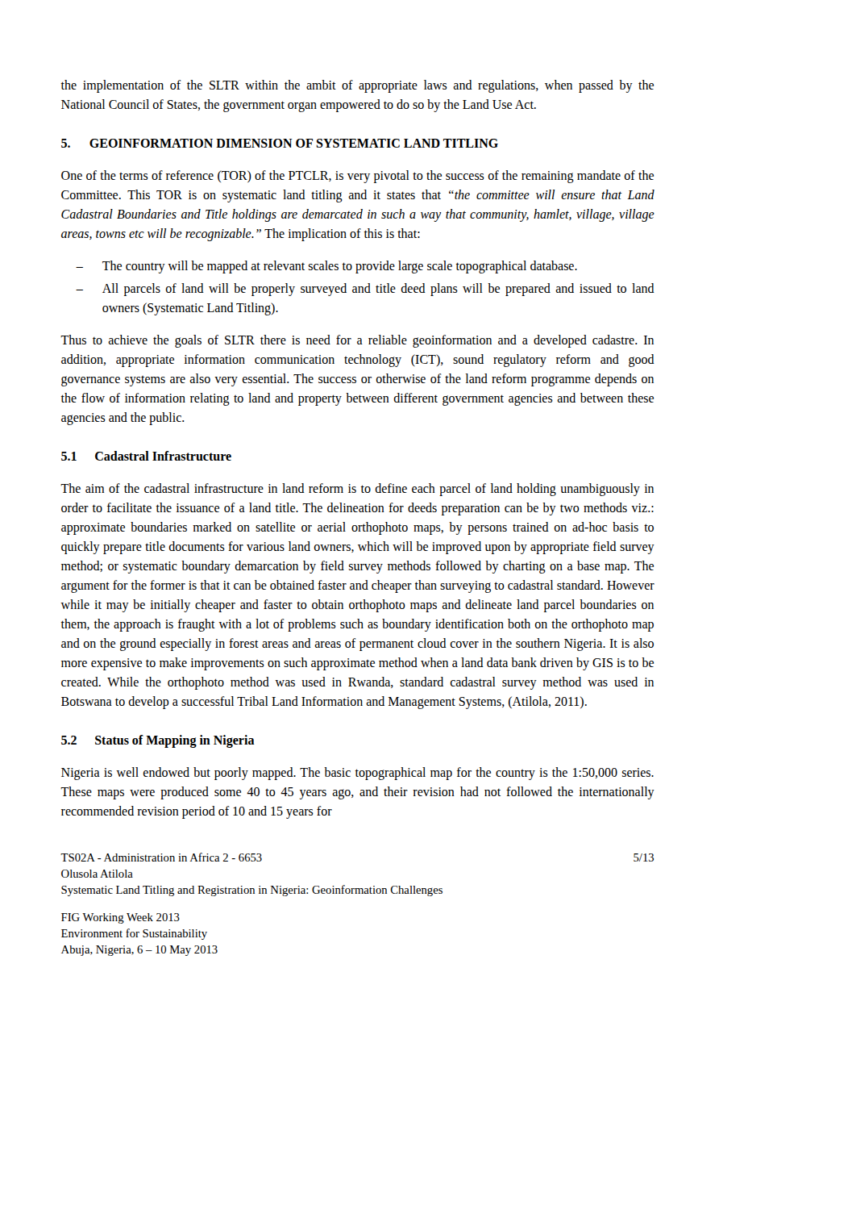the implementation of the SLTR within the ambit of appropriate laws and regulations, when passed by the National Council of States, the government organ empowered to do so by the Land Use Act.
5. GEOINFORMATION DIMENSION OF SYSTEMATIC LAND TITLING
One of the terms of reference (TOR) of the PTCLR, is very pivotal to the success of the remaining mandate of the Committee. This TOR is on systematic land titling and it states that “the committee will ensure that Land Cadastral Boundaries and Title holdings are demarcated in such a way that community, hamlet, village, village areas, towns etc will be recognizable.” The implication of this is that:
The country will be mapped at relevant scales to provide large scale topographical database.
All parcels of land will be properly surveyed and title deed plans will be prepared and issued to land owners (Systematic Land Titling).
Thus to achieve the goals of SLTR there is need for a reliable geoinformation and a developed cadastre. In addition, appropriate information communication technology (ICT), sound regulatory reform and good governance systems are also very essential. The success or otherwise of the land reform programme depends on the flow of information relating to land and property between different government agencies and between these agencies and the public.
5.1 Cadastral Infrastructure
The aim of the cadastral infrastructure in land reform is to define each parcel of land holding unambiguously in order to facilitate the issuance of a land title. The delineation for deeds preparation can be by two methods viz.: approximate boundaries marked on satellite or aerial orthophoto maps, by persons trained on ad-hoc basis to quickly prepare title documents for various land owners, which will be improved upon by appropriate field survey method; or systematic boundary demarcation by field survey methods followed by charting on a base map. The argument for the former is that it can be obtained faster and cheaper than surveying to cadastral standard. However while it may be initially cheaper and faster to obtain orthophoto maps and delineate land parcel boundaries on them, the approach is fraught with a lot of problems such as boundary identification both on the orthophoto map and on the ground especially in forest areas and areas of permanent cloud cover in the southern Nigeria. It is also more expensive to make improvements on such approximate method when a land data bank driven by GIS is to be created. While the orthophoto method was used in Rwanda, standard cadastral survey method was used in Botswana to develop a successful Tribal Land Information and Management Systems, (Atilola, 2011).
5.2 Status of Mapping in Nigeria
Nigeria is well endowed but poorly mapped. The basic topographical map for the country is the 1:50,000 series. These maps were produced some 40 to 45 years ago, and their revision had not followed the internationally recommended revision period of 10 and 15 years for
5/13 TS02A - Administration in Africa 2 - 6653
Olusola Atilola
Systematic Land Titling and Registration in Nigeria: Geoinformation Challenges
FIG Working Week 2013
Environment for Sustainability
Abuja, Nigeria, 6 – 10 May 2013